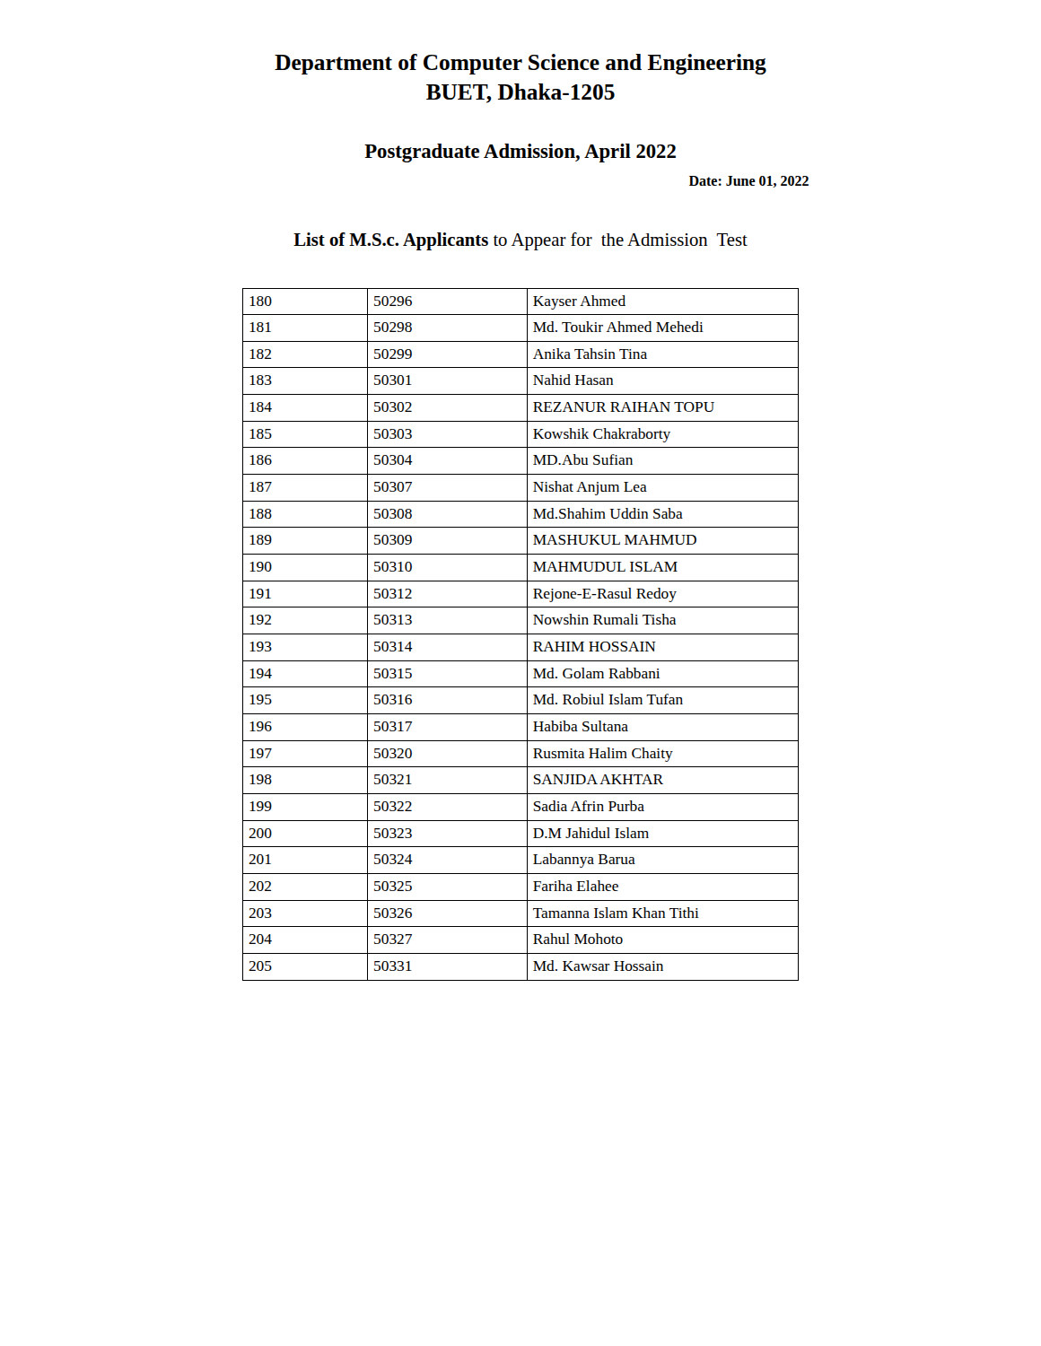Department of Computer Science and Engineering
BUET, Dhaka-1205
Postgraduate Admission, April 2022
Date: June 01, 2022
List of M.S.c. Applicants to Appear for the Admission Test
| 180 | 50296 | Kayser Ahmed |
| 181 | 50298 | Md. Toukir Ahmed Mehedi |
| 182 | 50299 | Anika Tahsin Tina |
| 183 | 50301 | Nahid Hasan |
| 184 | 50302 | REZANUR RAIHAN TOPU |
| 185 | 50303 | Kowshik Chakraborty |
| 186 | 50304 | MD.Abu Sufian |
| 187 | 50307 | Nishat Anjum Lea |
| 188 | 50308 | Md.Shahim Uddin Saba |
| 189 | 50309 | MASHUKUL MAHMUD |
| 190 | 50310 | MAHMUDUL ISLAM |
| 191 | 50312 | Rejone-E-Rasul Redoy |
| 192 | 50313 | Nowshin Rumali Tisha |
| 193 | 50314 | RAHIM HOSSAIN |
| 194 | 50315 | Md. Golam Rabbani |
| 195 | 50316 | Md. Robiul Islam Tufan |
| 196 | 50317 | Habiba Sultana |
| 197 | 50320 | Rusmita Halim Chaity |
| 198 | 50321 | SANJIDA AKHTAR |
| 199 | 50322 | Sadia Afrin Purba |
| 200 | 50323 | D.M Jahidul Islam |
| 201 | 50324 | Labannya Barua |
| 202 | 50325 | Fariha Elahee |
| 203 | 50326 | Tamanna Islam Khan Tithi |
| 204 | 50327 | Rahul Mohoto |
| 205 | 50331 | Md. Kawsar Hossain |